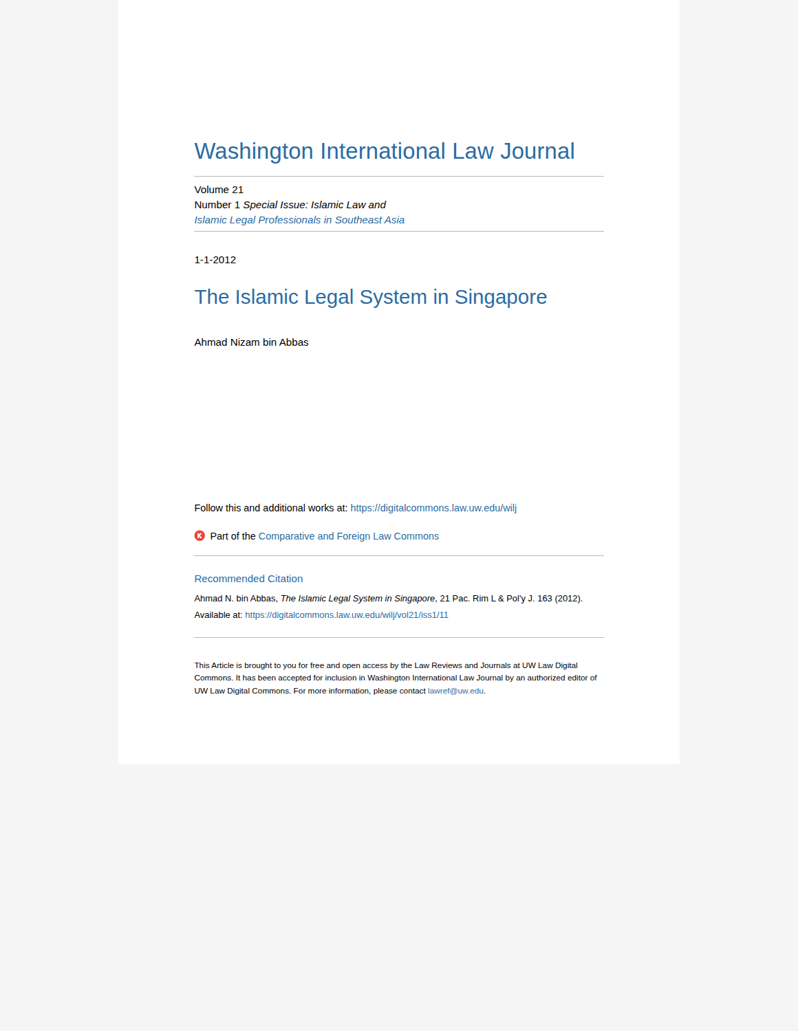Washington International Law Journal
Volume 21
Number 1 Special Issue: Islamic Law and
Islamic Legal Professionals in Southeast Asia
1-1-2012
The Islamic Legal System in Singapore
Ahmad Nizam bin Abbas
Follow this and additional works at: https://digitalcommons.law.uw.edu/wilj
Part of the Comparative and Foreign Law Commons
Recommended Citation
Ahmad N. bin Abbas, The Islamic Legal System in Singapore, 21 Pac. Rim L & Pol'y J. 163 (2012).
Available at: https://digitalcommons.law.uw.edu/wilj/vol21/iss1/11
This Article is brought to you for free and open access by the Law Reviews and Journals at UW Law Digital Commons. It has been accepted for inclusion in Washington International Law Journal by an authorized editor of UW Law Digital Commons. For more information, please contact lawref@uw.edu.